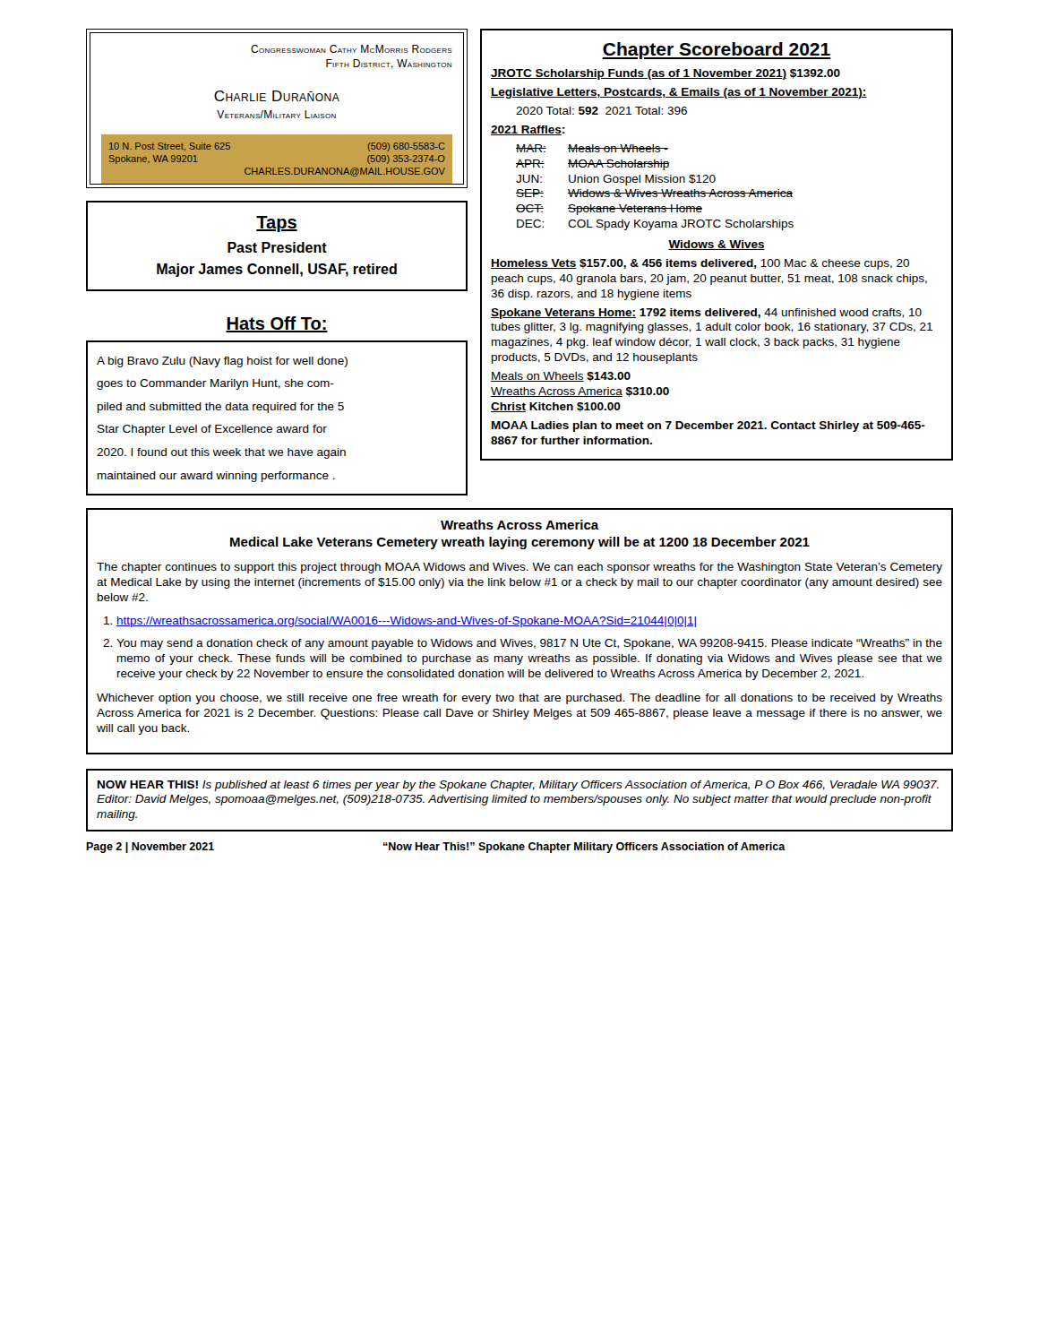Congresswoman Cathy McMorris Rodgers
Fifth District, Washington
Charlie Durañona
Veterans/Military Liaison
10 N. Post Street, Suite 625
Spokane, WA 99201
(509) 680-5583-C
(509) 353-2374-O
CHARLES.DURANONA@MAIL.HOUSE.GOV
Taps
Past President
Major James Connell, USAF, retired
Hats Off To:
A big Bravo Zulu (Navy flag hoist for well done)
goes to Commander Marilyn Hunt, she com-
piled and submitted the data required for the 5
Star Chapter Level of Excellence award for
2020. I found out this week that we have again
maintained our award winning performance .
Chapter Scoreboard 2021
JROTC Scholarship Funds (as of 1 November 2021) $1392.00
Legislative Letters, Postcards, & Emails (as of 1 November 2021):
2020 Total: 592 2021 Total: 396
2021 Raffles:
| MAR: | Meals on Wheels - |
| APR: | MOAA Scholarship |
| JUN: | Union Gospel Mission $120 |
| SEP: | Widows & Wives Wreaths Across America |
| OCT: | Spokane Veterans Home |
| DEC: | COL Spady Koyama JROTC Scholarships |
Widows & Wives
Homeless Vets $157.00, & 456 items delivered, 100 Mac & cheese cups, 20 peach cups, 40 granola bars, 20 jam, 20 peanut butter, 51 meat, 108 snack chips, 36 disp. razors, and 18 hygiene items
Spokane Veterans Home: 1792 items delivered, 44 unfinished wood crafts, 10 tubes glitter, 3 lg. magnifying glasses, 1 adult color book, 16 stationary, 37 CDs, 21 magazines, 4 pkg. leaf window décor, 1 wall clock, 3 back packs, 31 hygiene products, 5 DVDs, and 12 houseplants
Meals on Wheels $143.00
Wreaths Across America $310.00
Christ Kitchen $100.00
MOAA Ladies plan to meet on 7 December 2021. Contact Shirley at 509-465-8867 for further information.
Wreaths Across America
Medical Lake Veterans Cemetery wreath laying ceremony will be at 1200 18 December 2021
The chapter continues to support this project through MOAA Widows and Wives. We can each sponsor wreaths for the Washington State Veteran’s Cemetery at Medical Lake by using the internet (increments of $15.00 only) via the link below #1 or a check by mail to our chapter coordinator (any amount desired) see below #2.
https://wreathsacrossamerica.org/social/WA0016---Widows-and-Wives-of-Spokane-MOAA?Sid=21044|0|0|1|
You may send a donation check of any amount payable to Widows and Wives, 9817 N Ute Ct, Spokane, WA 99208-9415. Please indicate “Wreaths” in the memo of your check. These funds will be combined to purchase as many wreaths as possible. If donating via Widows and Wives please see that we receive your check by 22 November to ensure the consolidated donation will be delivered to Wreaths Across America by December 2, 2021.
Whichever option you choose, we still receive one free wreath for every two that are purchased. The deadline for all donations to be received by Wreaths Across America for 2021 is 2 December. Questions: Please call Dave or Shirley Melges at 509 465-8867, please leave a message if there is no answer, we will call you back.
NOW HEAR THIS! Is published at least 6 times per year by the Spokane Chapter, Military Officers Association of America, P O Box 466, Veradale WA 99037. Editor: David Melges, spomoaa@melges.net, (509)218-0735. Advertising limited to members/spouses only. No subject matter that would preclude non-profit mailing.
Page 2 | November 2021
“Now Hear This!” Spokane Chapter Military Officers Association of America